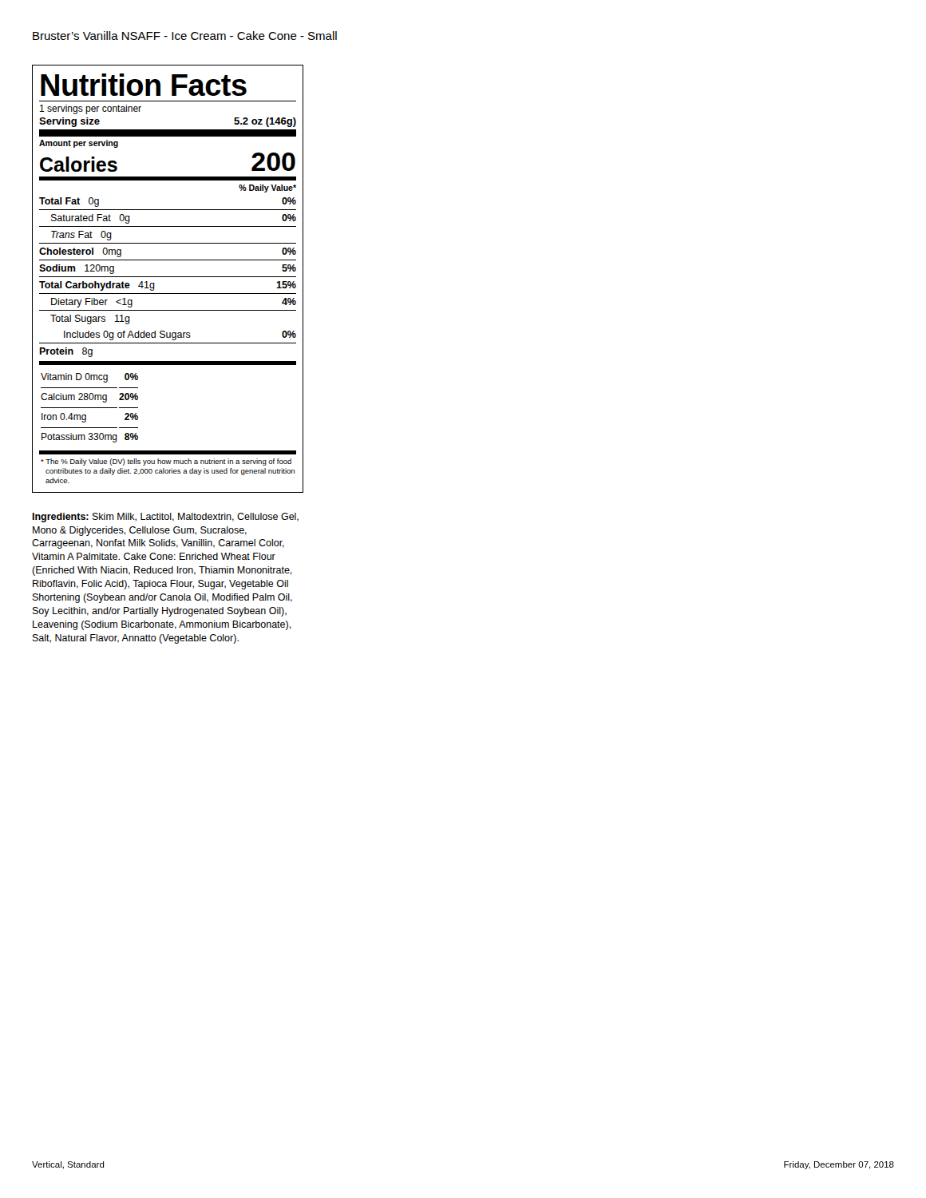Bruster’s Vanilla NSAFF - Ice Cream - Cake Cone - Small
Nutrition Facts
1 servings per container
Serving size 5.2 oz (146g)
Amount per serving
Calories 200
% Daily Value*
| Total Fat 0g | 0% |
| Saturated Fat 0g | 0% |
| Trans Fat 0g | |
| Cholesterol 0mg | 0% |
| Sodium 120mg | 5% |
| Total Carbohydrate 41g | 15% |
| Dietary Fiber <1g | 4% |
| Total Sugars 11g | |
| Includes 0g of Added Sugars | 0% |
| Protein 8g | |
| Vitamin D 0mcg | 0% |
| Calcium 280mg | 20% |
| Iron 0.4mg | 2% |
| Potassium 330mg | 8% |
* The % Daily Value (DV) tells you how much a nutrient in a serving of food contributes to a daily diet. 2,000 calories a day is used for general nutrition advice.
Ingredients: Skim Milk, Lactitol, Maltodextrin, Cellulose Gel, Mono & Diglycerides, Cellulose Gum, Sucralose, Carrageenan, Nonfat Milk Solids, Vanillin, Caramel Color, Vitamin A Palmitate. Cake Cone: Enriched Wheat Flour (Enriched With Niacin, Reduced Iron, Thiamin Mononitrate, Riboflavin, Folic Acid), Tapioca Flour, Sugar, Vegetable Oil Shortening (Soybean and/or Canola Oil, Modified Palm Oil, Soy Lecithin, and/or Partially Hydrogenated Soybean Oil), Leavening (Sodium Bicarbonate, Ammonium Bicarbonate), Salt, Natural Flavor, Annatto (Vegetable Color).
Vertical, Standard Friday, December 07, 2018